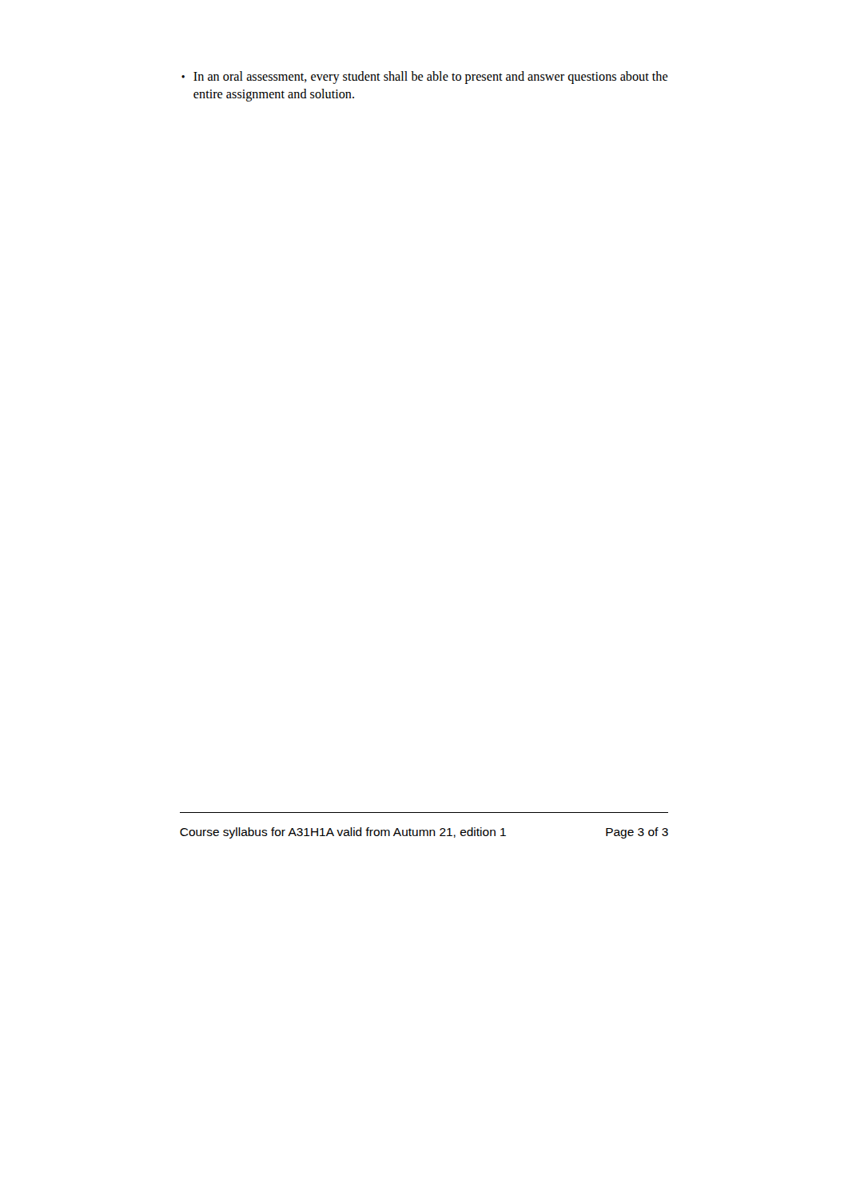In an oral assessment, every student shall be able to present and answer questions about the entire assignment and solution.
Course syllabus for A31H1A valid from Autumn 21, edition 1
Page 3 of 3